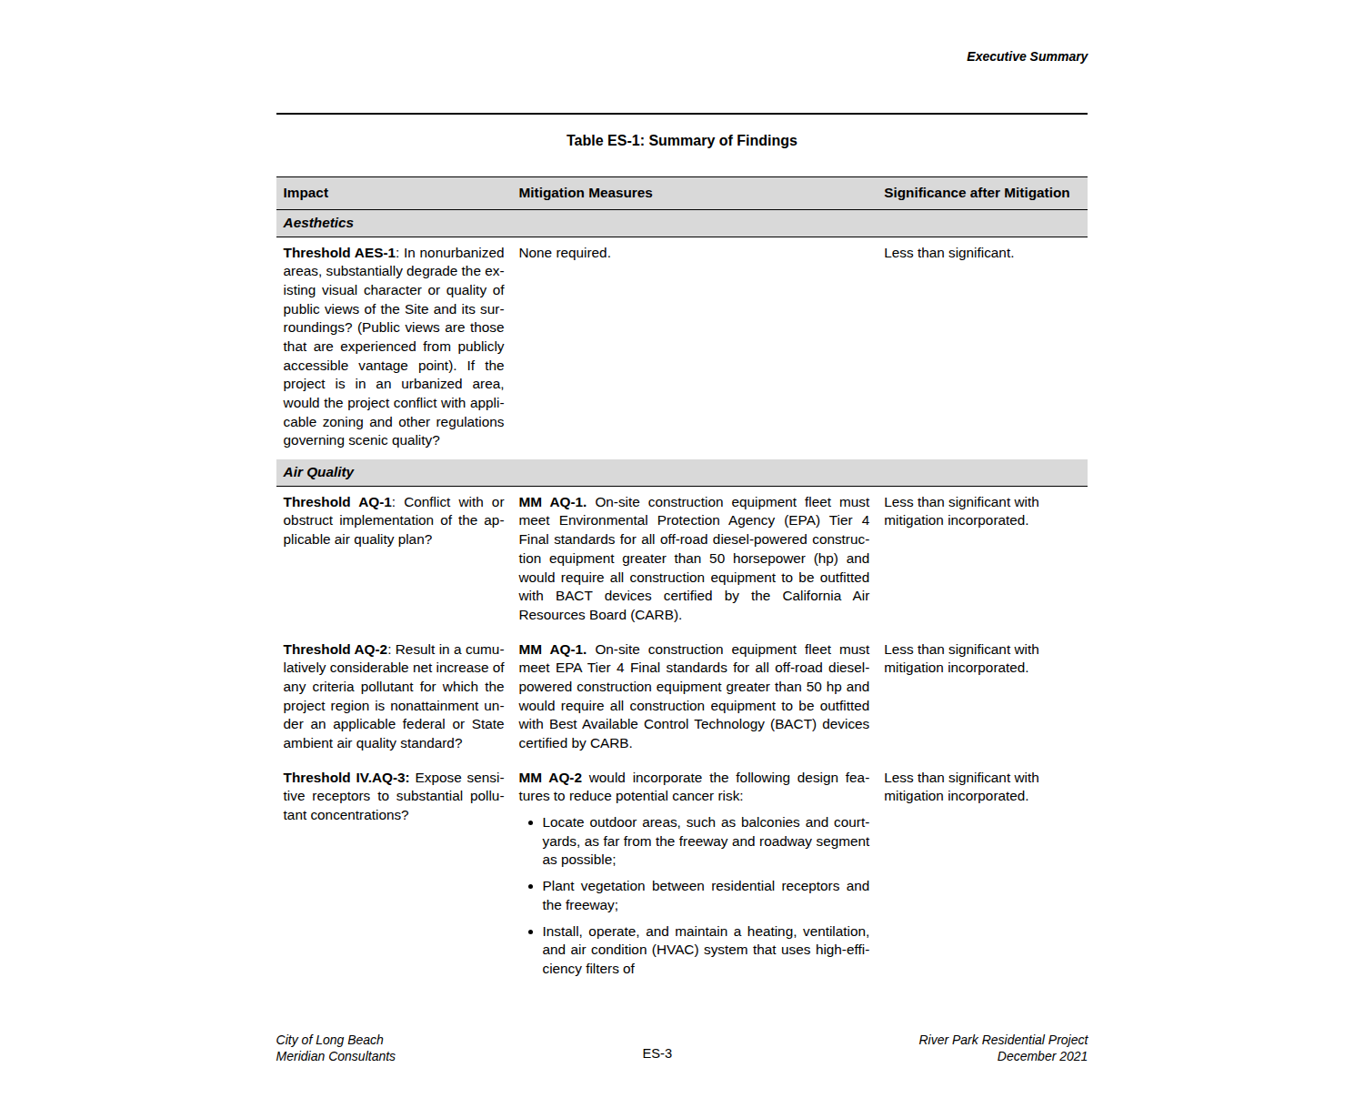Executive Summary
Table ES-1: Summary of Findings
| Impact | Mitigation Measures | Significance after Mitigation |
| --- | --- | --- |
| Aesthetics |
| Threshold AES-1 : In nonurbanized areas, substantially degrade the existing visual character or quality of public views of the Site and its surroundings? (Public views are those that are experienced from publicly accessible vantage point). If the project is in an urbanized area, would the project conflict with applicable zoning and other regulations governing scenic quality? | None required. | Less than significant. |
| Air Quality |
| Threshold AQ-1 : Conflict with or obstruct implementation of the applicable air quality plan? | MM AQ-1. On-site construction equipment fleet must meet Environmental Protection Agency (EPA) Tier 4 Final standards for all off-road diesel-powered construction equipment greater than 50 horsepower (hp) and would require all construction equipment to be outfitted with BACT devices certified by the California Air Resources Board (CARB). | Less than significant with mitigation incorporated. |
| Threshold AQ-2 : Result in a cumulatively considerable net increase of any criteria pollutant for which the project region is nonattainment under an applicable federal or State ambient air quality standard? | MM AQ-1. On-site construction equipment fleet must meet EPA Tier 4 Final standards for all off-road diesel-powered construction equipment greater than 50 hp and would require all construction equipment to be outfitted with Best Available Control Technology (BACT) devices certified by CARB. | Less than significant with mitigation incorporated. |
| Threshold IV.AQ-3: Expose sensitive receptors to substantial pollutant concentrations? | MM AQ-2 would incorporate the following design features to reduce potential cancer risk: Locate outdoor areas, such as balconies and courtyards, as far from the freeway and roadway segment as possible; Plant vegetation between residential receptors and the freeway; Install, operate, and maintain a heating, ventilation, and air condition (HVAC) system that uses high-efficiency filters of | Less than significant with mitigation incorporated. |
City of Long Beach
Meridian Consultants
ES-3
River Park Residential Project
December 2021